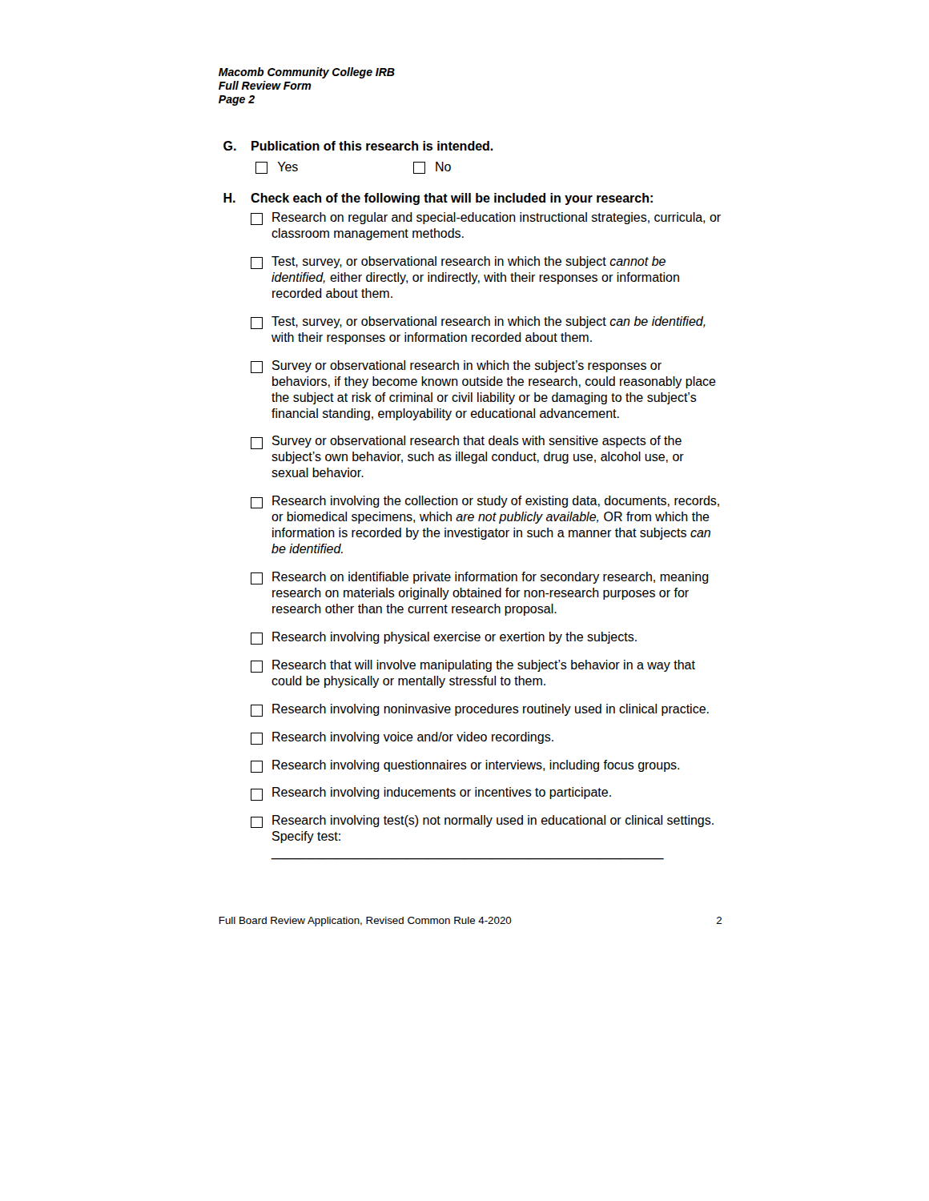Macomb Community College IRB
Full Review Form
Page 2
G.
Publication of this research is intended.
Yes No
H.
Check each of the following that will be included in your research:
Research on regular and special-education instructional strategies, curricula, or classroom management methods.
Test, survey, or observational research in which the subject cannot be identified, either directly, or indirectly, with their responses or information recorded about them.
Test, survey, or observational research in which the subject can be identified, with their responses or information recorded about them.
Survey or observational research in which the subject’s responses or behaviors, if they become known outside the research, could reasonably place the subject at risk of criminal or civil liability or be damaging to the subject’s financial standing, employability or educational advancement.
Survey or observational research that deals with sensitive aspects of the subject’s own behavior, such as illegal conduct, drug use, alcohol use, or sexual behavior.
Research involving the collection or study of existing data, documents, records, or biomedical specimens, which are not publicly available, OR from which the information is recorded by the investigator in such a manner that subjects can be identified.
Research on identifiable private information for secondary research, meaning research on materials originally obtained for non-research purposes or for research other than the current research proposal.
Research involving physical exercise or exertion by the subjects.
Research that will involve manipulating the subject’s behavior in a way that could be physically or mentally stressful to them.
Research involving noninvasive procedures routinely used in clinical practice.
Research involving voice and/or video recordings.
Research involving questionnaires or interviews, including focus groups.
Research involving inducements or incentives to participate.
Research involving test(s) not normally used in educational or clinical settings.
Specify test: _______________________________________________________
Full Board Review Application, Revised Common Rule 4-2020
2